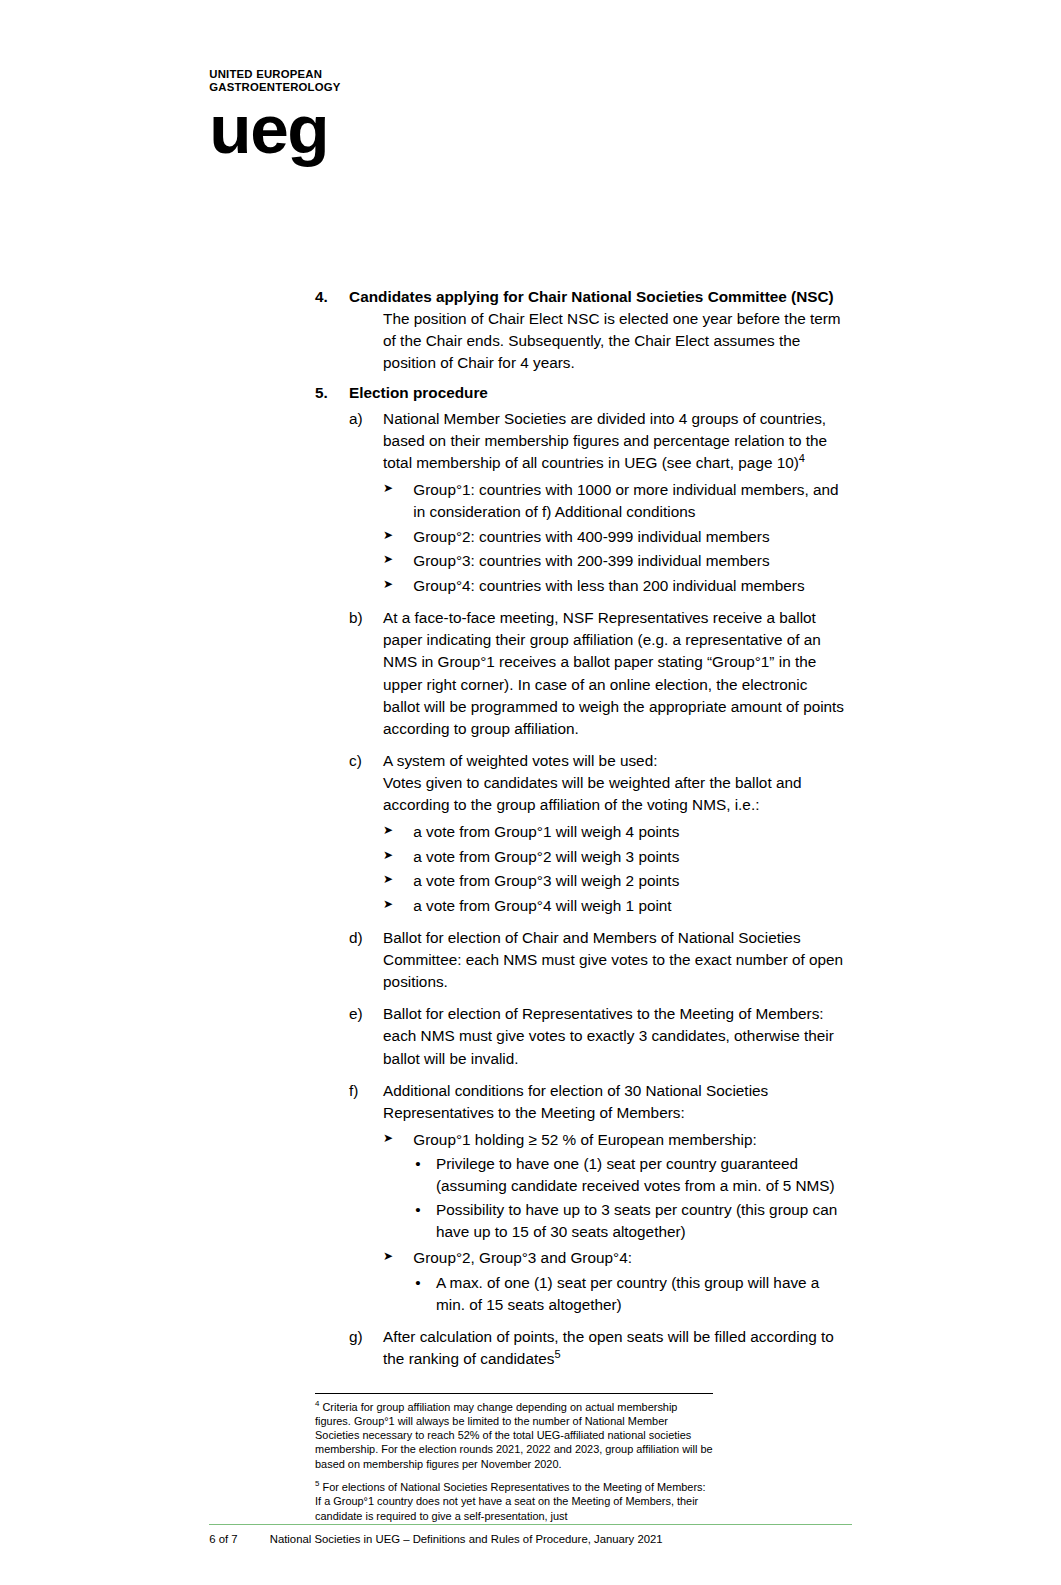United European
Gastroenterology
ueg
4. Candidates applying for Chair National Societies Committee (NSC)
The position of Chair Elect NSC is elected one year before the term of the Chair ends. Subsequently, the Chair Elect assumes the position of Chair for 4 years.
5. Election procedure
a) National Member Societies are divided into 4 groups of countries, based on their membership figures and percentage relation to the total membership of all countries in UEG (see chart, page 10)4
Group°1: countries with 1000 or more individual members, and in consideration of f) Additional conditions
Group°2: countries with 400-999 individual members
Group°3: countries with 200-399 individual members
Group°4: countries with less than 200 individual members
b) At a face-to-face meeting, NSF Representatives receive a ballot paper indicating their group affiliation (e.g. a representative of an NMS in Group°1 receives a ballot paper stating “Group°1” in the upper right corner). In case of an online election, the electronic ballot will be programmed to weigh the appropriate amount of points according to group affiliation.
c) A system of weighted votes will be used:
Votes given to candidates will be weighted after the ballot and according to the group affiliation of the voting NMS, i.e.:
a vote from Group°1 will weigh 4 points
a vote from Group°2 will weigh 3 points
a vote from Group°3 will weigh 2 points
a vote from Group°4 will weigh 1 point
d) Ballot for election of Chair and Members of National Societies Committee: each NMS must give votes to the exact number of open positions.
e) Ballot for election of Representatives to the Meeting of Members: each NMS must give votes to exactly 3 candidates, otherwise their ballot will be invalid.
f) Additional conditions for election of 30 National Societies Representatives to the Meeting of Members:
Group°1 holding ≥ 52 % of European membership:
Privilege to have one (1) seat per country guaranteed (assuming candidate received votes from a min. of 5 NMS)
Possibility to have up to 3 seats per country (this group can have up to 15 of 30 seats altogether)
Group°2, Group°3 and Group°4:
A max. of one (1) seat per country (this group will have a min. of 15 seats altogether)
g) After calculation of points, the open seats will be filled according to the ranking of candidates5
4 Criteria for group affiliation may change depending on actual membership figures. Group°1 will always be limited to the number of National Member Societies necessary to reach 52% of the total UEG-affiliated national societies membership. For the election rounds 2021, 2022 and 2023, group affiliation will be based on membership figures per November 2020.
5 For elections of National Societies Representatives to the Meeting of Members: If a Group°1 country does not yet have a seat on the Meeting of Members, their candidate is required to give a self-presentation, just
6 of 7 National Societies in UEG – Definitions and Rules of Procedure, January 2021